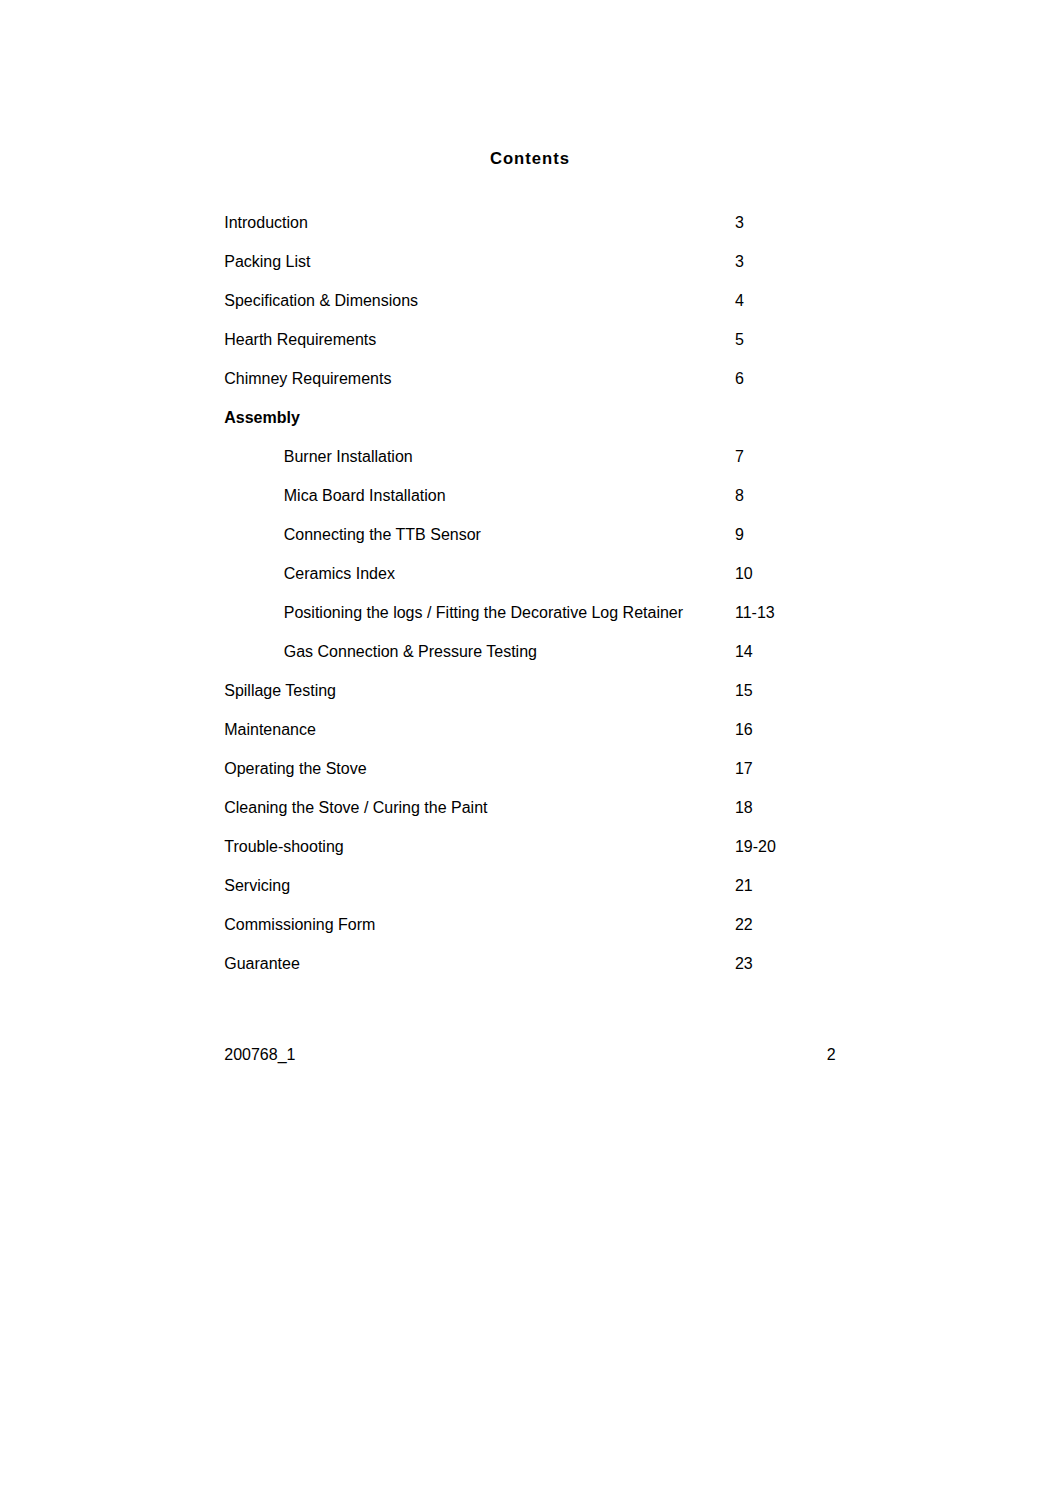Contents
| Introduction | 3 |
| Packing List | 3 |
| Specification & Dimensions | 4 |
| Hearth Requirements | 5 |
| Chimney Requirements | 6 |
| Assembly | |
| Burner Installation | 7 |
| Mica Board Installation | 8 |
| Connecting the TTB Sensor | 9 |
| Ceramics Index | 10 |
| Positioning the logs / Fitting the Decorative Log Retainer | 11-13 |
| Gas Connection & Pressure Testing | 14 |
| Spillage Testing | 15 |
| Maintenance | 16 |
| Operating the Stove | 17 |
| Cleaning the Stove / Curing the Paint | 18 |
| Trouble-shooting | 19-20 |
| Servicing | 21 |
| Commissioning Form | 22 |
| Guarantee | 23 |
200768_1 2